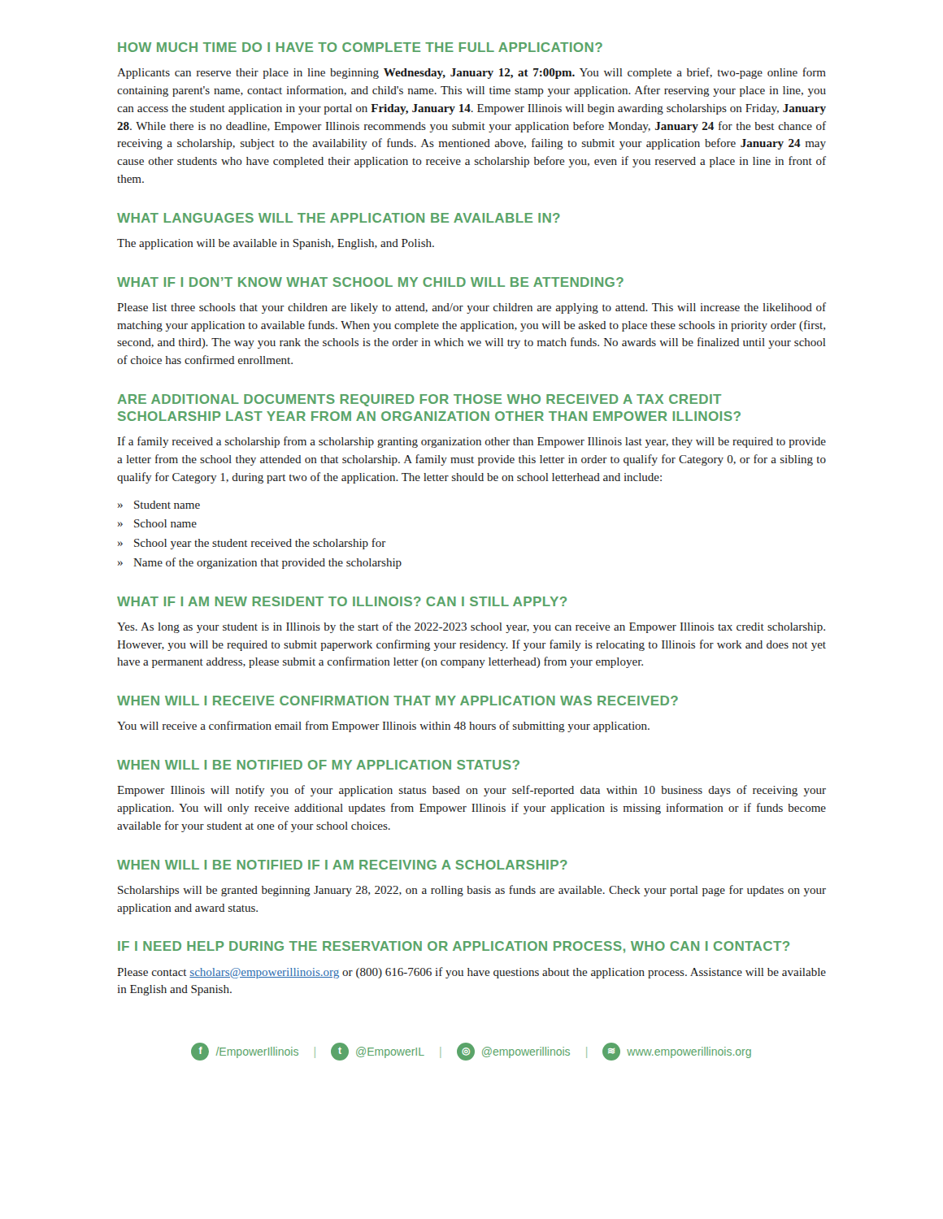How much time do I have to complete the full application?
Applicants can reserve their place in line beginning Wednesday, January 12, at 7:00pm. You will complete a brief, two-page online form containing parent's name, contact information, and child's name. This will time stamp your application. After reserving your place in line, you can access the student application in your portal on Friday, January 14. Empower Illinois will begin awarding scholarships on Friday, January 28. While there is no deadline, Empower Illinois recommends you submit your application before Monday, January 24 for the best chance of receiving a scholarship, subject to the availability of funds. As mentioned above, failing to submit your application before January 24 may cause other students who have completed their application to receive a scholarship before you, even if you reserved a place in line in front of them.
What languages will the application be available in?
The application will be available in Spanish, English, and Polish.
What if I don’t know what school my child will be attending?
Please list three schools that your children are likely to attend, and/or your children are applying to attend. This will increase the likelihood of matching your application to available funds. When you complete the application, you will be asked to place these schools in priority order (first, second, and third). The way you rank the schools is the order in which we will try to match funds. No awards will be finalized until your school of choice has confirmed enrollment.
Are additional documents required for those who received a tax credit scholarship last year from an organization other than Empower Illinois?
If a family received a scholarship from a scholarship granting organization other than Empower Illinois last year, they will be required to provide a letter from the school they attended on that scholarship. A family must provide this letter in order to qualify for Category 0, or for a sibling to qualify for Category 1, during part two of the application. The letter should be on school letterhead and include:
Student name
School name
School year the student received the scholarship for
Name of the organization that provided the scholarship
What if I am new resident to Illinois? Can I still apply?
Yes. As long as your student is in Illinois by the start of the 2022-2023 school year, you can receive an Empower Illinois tax credit scholarship. However, you will be required to submit paperwork confirming your residency. If your family is relocating to Illinois for work and does not yet have a permanent address, please submit a confirmation letter (on company letterhead) from your employer.
When will I receive confirmation that my application was received?
You will receive a confirmation email from Empower Illinois within 48 hours of submitting your application.
When will I be notified of my application status?
Empower Illinois will notify you of your application status based on your self-reported data within 10 business days of receiving your application. You will only receive additional updates from Empower Illinois if your application is missing information or if funds become available for your student at one of your school choices.
When will I be notified if I am receiving a scholarship?
Scholarships will be granted beginning January 28, 2022, on a rolling basis as funds are available. Check your portal page for updates on your application and award status.
If I need help during the reservation or application process, who can I contact?
Please contact scholars@empowerillinois.org or (800) 616-7606 if you have questions about the application process. Assistance will be available in English and Spanish.
f/EmpowerIllinois | t@EmpowerIL | ◎@empowerillinois | ≋www.empowerillinois.org